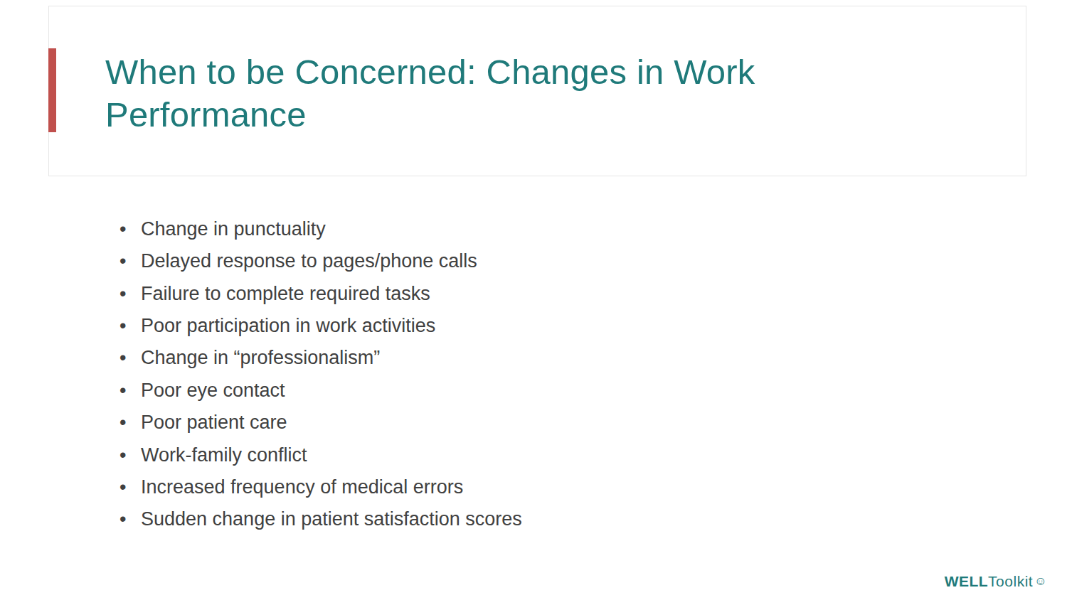When to be Concerned: Changes in Work Performance
Change in punctuality
Delayed response to pages/phone calls
Failure to complete required tasks
Poor participation in work activities
Change in “professionalism”
Poor eye contact
Poor patient care
Work-family conflict
Increased frequency of medical errors
Sudden change in patient satisfaction scores
WELLToolkit☺